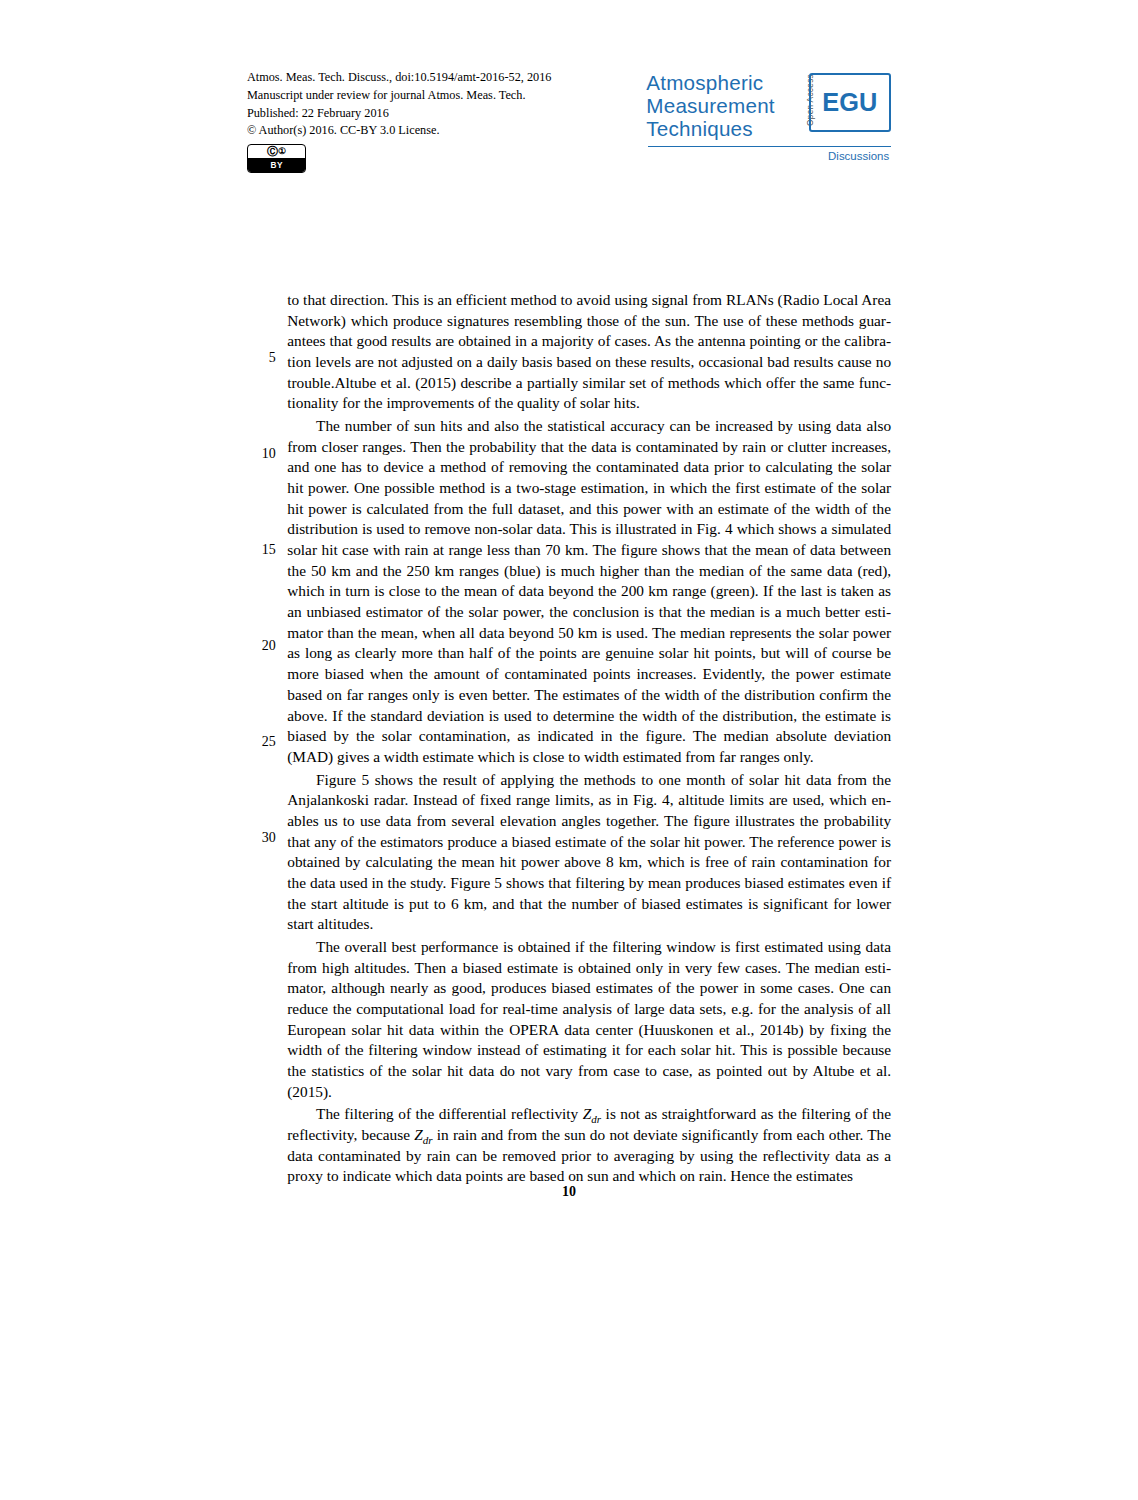Atmos. Meas. Tech. Discuss., doi:10.5194/amt-2016-52, 2016
Manuscript under review for journal Atmos. Meas. Tech.
Published: 22 February 2016
© Author(s) 2016. CC-BY 3.0 License.
Open Access
EGU
Atmospheric Measurement Techniques
Discussions
Ⓒ ①
BY
to that direction. This is an efficient method to avoid using signal from RLANs (Radio Local Area Network) which produce signatures resembling those of the sun. The use of these methods guarantees that good results are obtained in a majority of cases. As the antenna pointing or the calibration levels are not adjusted on a daily basis based on these results, occasional bad results cause no trouble.Altube et al. (2015) describe a partially similar set of methods which offer the same functionality for the improvements of the quality of solar hits.
The number of sun hits and also the statistical accuracy can be increased by using data also from closer ranges. Then the probability that the data is contaminated by rain or clutter increases, and one has to device a method of removing the contaminated data prior to calculating the solar hit power. One possible method is a two-stage estimation, in which the first estimate of the solar hit power is calculated from the full dataset, and this power with an estimate of the width of the distribution is used to remove non-solar data. This is illustrated in Fig. 4 which shows a simulated solar hit case with rain at range less than 70 km. The figure shows that the mean of data between the 50 km and the 250 km ranges (blue) is much higher than the median of the same data (red), which in turn is close to the mean of data beyond the 200 km range (green). If the last is taken as an unbiased estimator of the solar power, the conclusion is that the median is a much better estimator than the mean, when all data beyond 50 km is used. The median represents the solar power as long as clearly more than half of the points are genuine solar hit points, but will of course be more biased when the amount of contaminated points increases. Evidently, the power estimate based on far ranges only is even better. The estimates of the width of the distribution confirm the above. If the standard deviation is used to determine the width of the distribution, the estimate is biased by the solar contamination, as indicated in the figure. The median absolute deviation (MAD) gives a width estimate which is close to width estimated from far ranges only.
Figure 5 shows the result of applying the methods to one month of solar hit data from the Anjalankoski radar. Instead of fixed range limits, as in Fig. 4, altitude limits are used, which enables us to use data from several elevation angles together. The figure illustrates the probability that any of the estimators produce a biased estimate of the solar hit power. The reference power is obtained by calculating the mean hit power above 8 km, which is free of rain contamination for the data used in the study. Figure 5 shows that filtering by mean produces biased estimates even if the start altitude is put to 6 km, and that the number of biased estimates is significant for lower start altitudes.
The overall best performance is obtained if the filtering window is first estimated using data from high altitudes. Then a biased estimate is obtained only in very few cases. The median estimator, although nearly as good, produces biased estimates of the power in some cases. One can reduce the computational load for real-time analysis of large data sets, e.g. for the analysis of all European solar hit data within the OPERA data center (Huuskonen et al., 2014b) by fixing the width of the filtering window instead of estimating it for each solar hit. This is possible because the statistics of the solar hit data do not vary from case to case, as pointed out by Altube et al. (2015).
The filtering of the differential reflectivity Zdr is not as straightforward as the filtering of the reflectivity, because Zdr in rain and from the sun do not deviate significantly from each other. The data contaminated by rain can be removed prior to averaging by using the reflectivity data as a proxy to indicate which data points are based on sun and which on rain. Hence the estimates
5
10
15
20
25
30
10